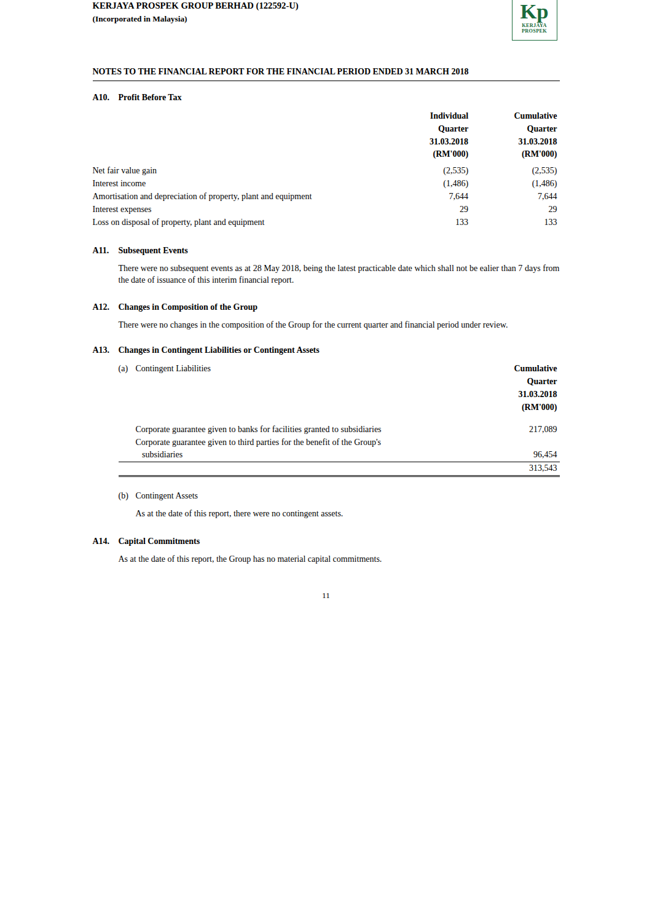KERJAYA PROSPEK GROUP BERHAD (122592-U)
(Incorporated in Malaysia)
Kp
KERJAYA
PROSPEK
NOTES TO THE FINANCIAL REPORT FOR THE FINANCIAL PERIOD ENDED 31 MARCH 2018
A10. Profit Before Tax
| | Individual | Cumulative |
| --- | --- | --- |
| | Quarter | Quarter |
| | 31.03.2018 | 31.03.2018 |
| | (RM'000) | (RM'000) |
| Net fair value gain | (2,535) | (2,535) |
| Interest income | (1,486) | (1,486) |
| Amortisation and depreciation of property, plant and equipment | 7,644 | 7,644 |
| Interest expenses | 29 | 29 |
| Loss on disposal of property, plant and equipment | 133 | 133 |
A11. Subsequent Events
There were no subsequent events as at 28 May 2018, being the latest practicable date which shall not be ealier than 7 days from the date of issuance of this interim financial report.
A12. Changes in Composition of the Group
There were no changes in the composition of the Group for the current quarter and financial period under review.
A13. Changes in Contingent Liabilities or Contingent Assets
| (a) Contingent Liabilities | Cumulative |
| | Quarter |
| | 31.03.2018 |
| | (RM'000) |
| Corporate guarantee given to banks for facilities granted to subsidiaries | 217,089 |
| Corporate guarantee given to third parties for the benefit of the Group's | |
| subsidiaries | 96,454 |
| | 313,543 |
(b) Contingent Assets
As at the date of this report, there were no contingent assets.
A14. Capital Commitments
As at the date of this report, the Group has no material capital commitments.
11